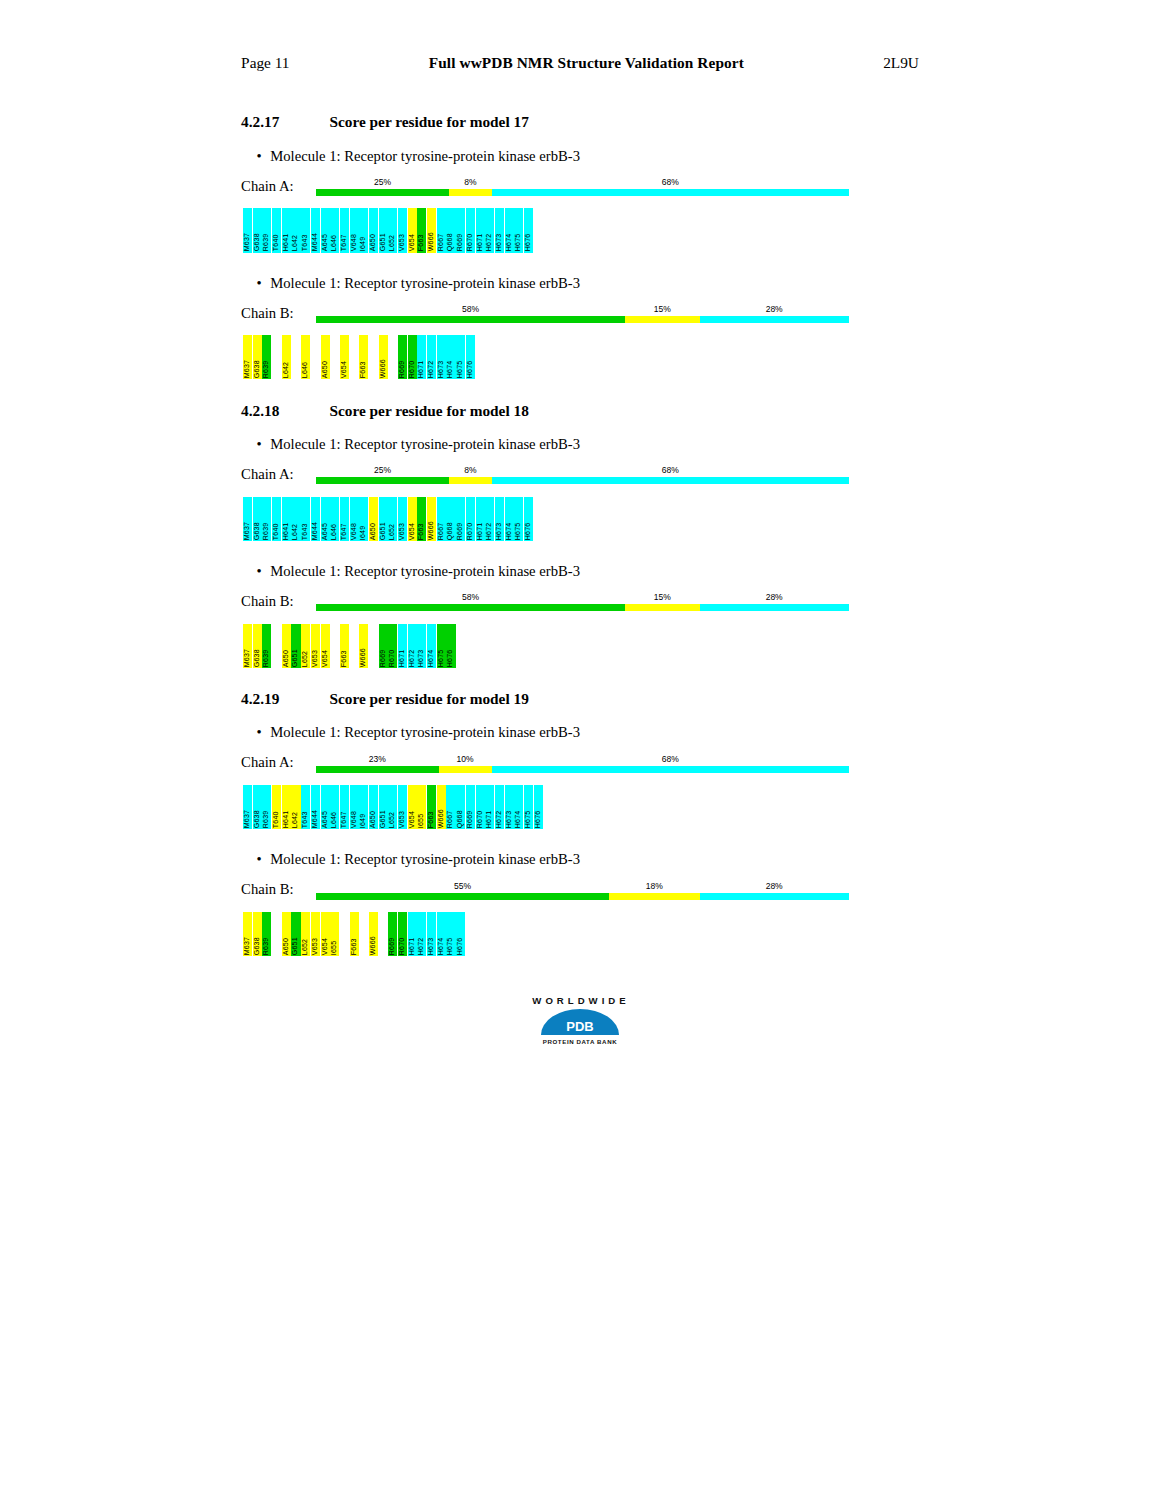Page 11
Full wwPDB NMR Structure Validation Report
2L9U
4.2.17 Score per residue for model 17
Molecule 1: Receptor tyrosine-protein kinase erbB-3
Chain A:
25% 8% 68%
M637
G638
R639
T640
H641
L642
T643
M644
A645
L646
T647
V648
I649
A650
G651
L652
V653
V654
F663
W666
R667
Q668
R669
R670
H671
H672
H673
H674
H675
H676
Molecule 1: Receptor tyrosine-protein kinase erbB-3
Chain B:
58% 15% 28%
M637
G638
R639
L642
L646
A650
V654
F663
W666
R669
R670
H671
H672
H673
H674
H675
H676
4.2.18 Score per residue for model 18
Molecule 1: Receptor tyrosine-protein kinase erbB-3
Chain A:
25% 8% 68%
M637
G638
R639
T640
H641
L642
T643
M644
A645
L646
T647
V648
I649
A650
G651
L652
V653
V654
F663
W666
R667
Q668
R669
R670
H671
H672
H673
H674
H675
H676
Molecule 1: Receptor tyrosine-protein kinase erbB-3
Chain B:
58% 15% 28%
M637
G638
R639
A650
G651
L652
V653
V654
F663
W666
R669
R670
H671
H672
H673
H674
H675
H676
4.2.19 Score per residue for model 19
Molecule 1: Receptor tyrosine-protein kinase erbB-3
Chain A:
23% 10% 68%
M637
G638
R639
T640
H641
L642
T643
M644
A645
L646
T647
V648
I649
A650
G651
L652
V653
V654
I655
F663
W666
R667
Q668
R669
R670
H671
H672
H673
H674
H675
H676
Molecule 1: Receptor tyrosine-protein kinase erbB-3
Chain B:
55% 18% 28%
M637
G638
R639
A650
G651
L652
V653
V654
I655
F663
W666
R669
R670
H671
H672
H673
H674
H675
H676
WORLDWIDE
PDB
PROTEIN DATA BANK